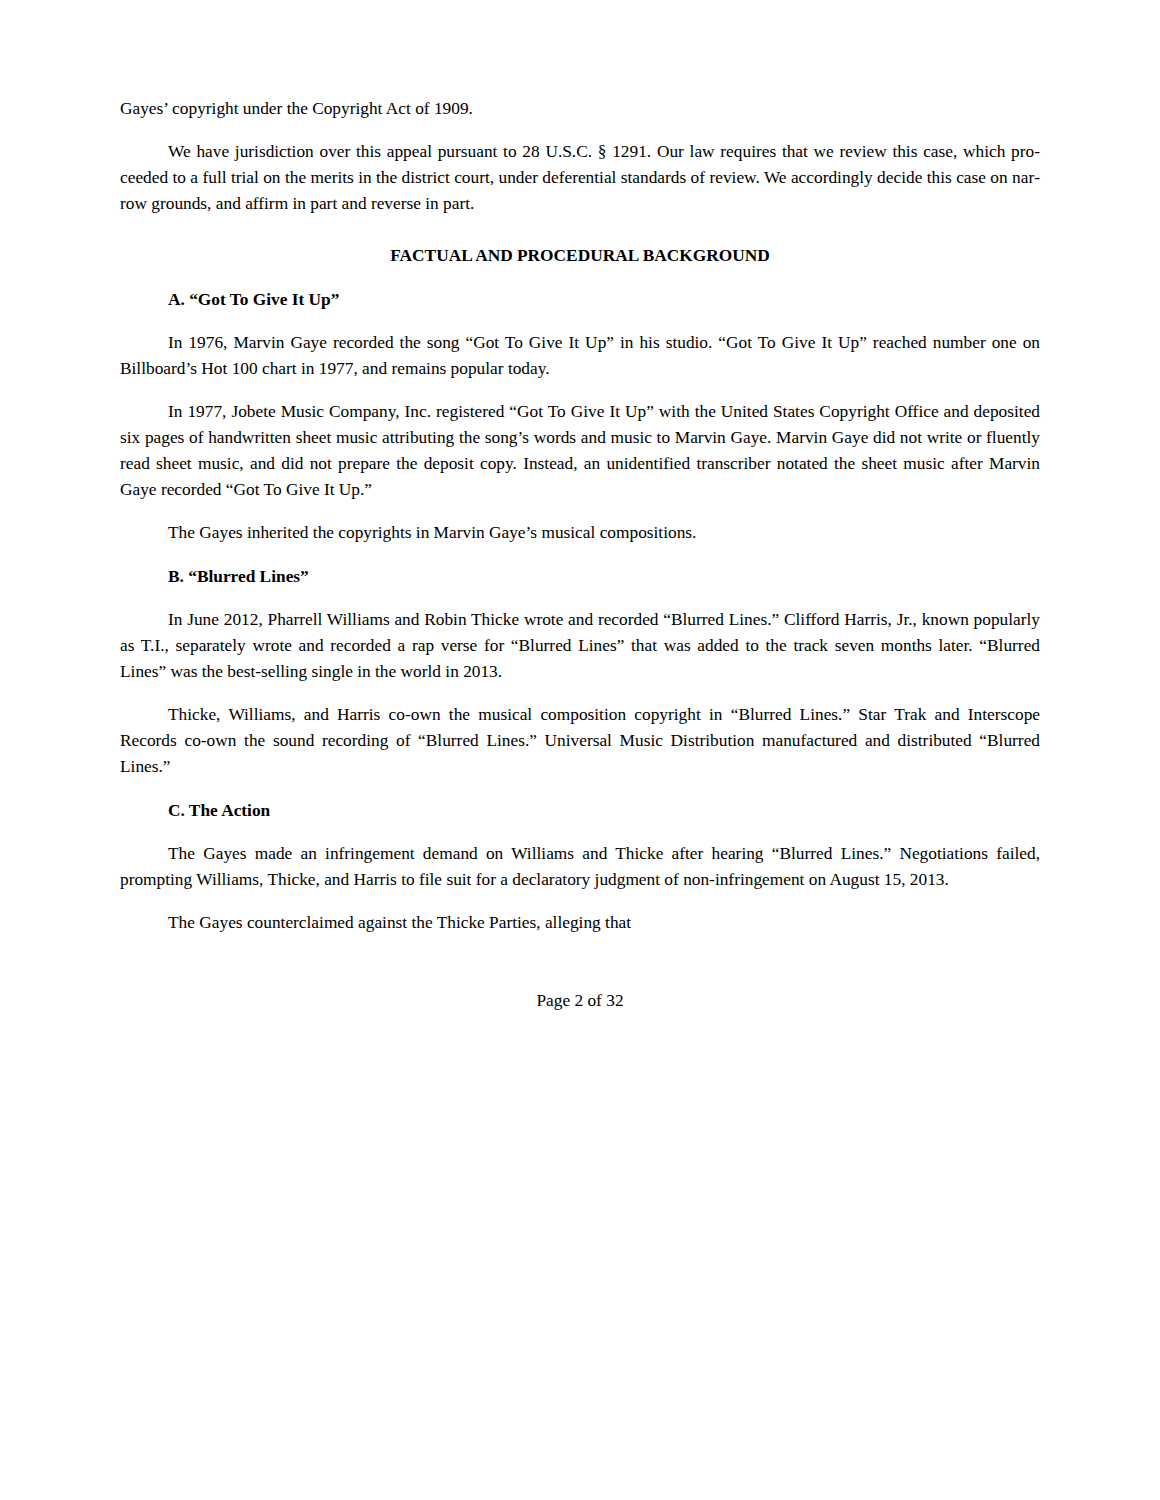Gayes’ copyright under the Copyright Act of 1909.
We have jurisdiction over this appeal pursuant to 28 U.S.C. § 1291. Our law requires that we review this case, which proceeded to a full trial on the merits in the district court, under deferential standards of review. We accordingly decide this case on narrow grounds, and affirm in part and reverse in part.
Factual and Procedural Background
A. “Got To Give It Up”
In 1976, Marvin Gaye recorded the song “Got To Give It Up” in his studio. “Got To Give It Up” reached number one on Billboard’s Hot 100 chart in 1977, and remains popular today.
In 1977, Jobete Music Company, Inc. registered “Got To Give It Up” with the United States Copyright Office and deposited six pages of handwritten sheet music attributing the song’s words and music to Marvin Gaye. Marvin Gaye did not write or fluently read sheet music, and did not prepare the deposit copy. Instead, an unidentified transcriber notated the sheet music after Marvin Gaye recorded “Got To Give It Up.”
The Gayes inherited the copyrights in Marvin Gaye’s musical compositions.
B. “Blurred Lines”
In June 2012, Pharrell Williams and Robin Thicke wrote and recorded “Blurred Lines.” Clifford Harris, Jr., known popularly as T.I., separately wrote and recorded a rap verse for “Blurred Lines” that was added to the track seven months later. “Blurred Lines” was the best-selling single in the world in 2013.
Thicke, Williams, and Harris co-own the musical composition copyright in “Blurred Lines.” Star Trak and Interscope Records co-own the sound recording of “Blurred Lines.” Universal Music Distribution manufactured and distributed “Blurred Lines.”
C. The Action
The Gayes made an infringement demand on Williams and Thicke after hearing “Blurred Lines.” Negotiations failed, prompting Williams, Thicke, and Harris to file suit for a declaratory judgment of non-infringement on August 15, 2013.
The Gayes counterclaimed against the Thicke Parties, alleging that
Page 2 of 32